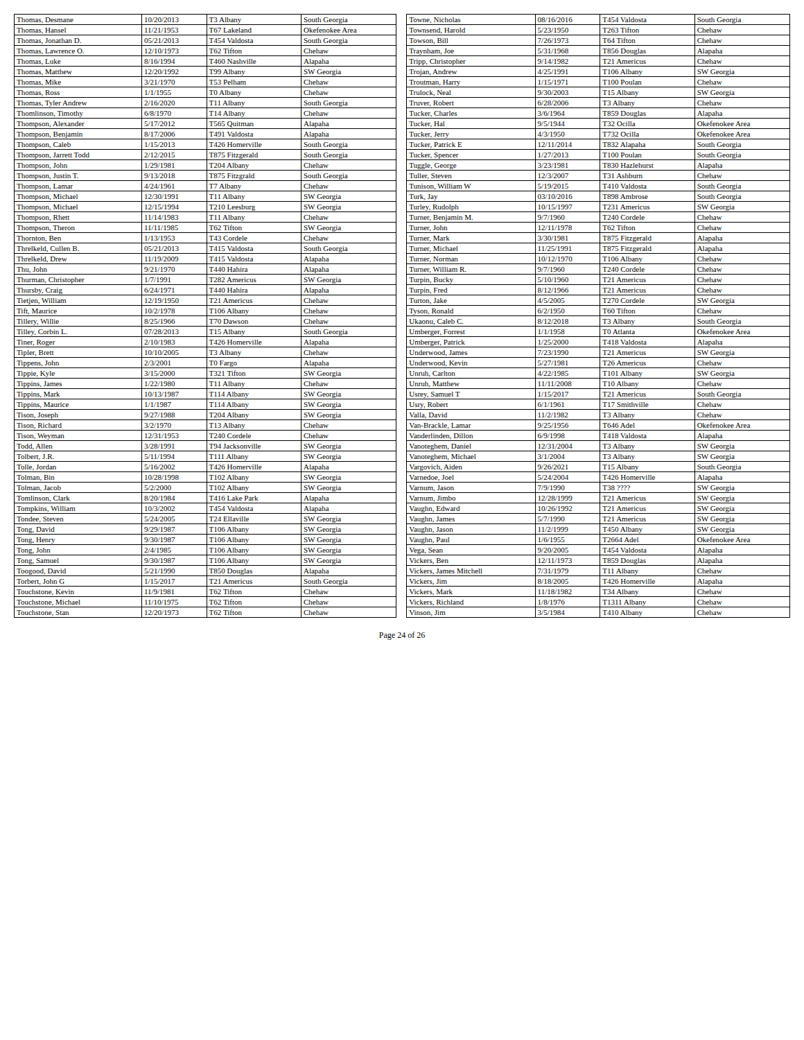| Thomas, Desmane | 10/20/2013 | T3 Albany | South Georgia | | Towne, Nicholas | 08/16/2016 | T454 Valdosta | South Georgia |
| Thomas, Hansel | 11/21/1953 | T67 Lakeland | Okefenokee Area | | Townsend, Harold | 5/23/1950 | T263 Tifton | Chehaw |
| Thomas, Jonathan D. | 05/21/2013 | T454 Valdosta | South Georgia | | Towson, Bill | 7/26/1973 | T64 Tifton | Chehaw |
| Thomas, Lawrence O. | 12/10/1973 | T62 Tifton | Chehaw | | Traynham, Joe | 5/31/1968 | T856 Douglas | Alapaha |
| Thomas, Luke | 8/16/1994 | T460 Nashville | Alapaha | | Tripp, Christopher | 9/14/1982 | T21 Americus | Chehaw |
| Thomas, Matthew | 12/20/1992 | T99 Albany | SW Georgia | | Trojan, Andrew | 4/25/1991 | T106 Albany | SW Georgia |
| Thomas, Mike | 3/21/1970 | T53 Pelham | Chehaw | | Troutman, Harry | 1/15/1971 | T100 Poulan | Chehaw |
| Thomas, Ross | 1/1/1955 | T0 Albany | Chehaw | | Trulock, Neal | 9/30/2003 | T15 Albany | SW Georgia |
| Thomas, Tyler Andrew | 2/16/2020 | T11 Albany | South Georgia | | Truver, Robert | 6/28/2006 | T3 Albany | Chehaw |
| Thomlinson, Timothy | 6/8/1970 | T14 Albany | Chehaw | | Tucker, Charles | 3/6/1964 | T859 Douglas | Alapaha |
| Thompson, Alexander | 5/17/2012 | T565 Quitman | Alapaha | | Tucker, Hal | 9/5/1944 | T32 Ocilla | Okefenokee Area |
| Thompson, Benjamin | 8/17/2006 | T491 Valdosta | Alapaha | | Tucker, Jerry | 4/3/1950 | T732 Ocilla | Okefenokee Area |
| Thompson, Caleb | 1/15/2013 | T426 Homerville | South Georgia | | Tucker, Patrick E | 12/11/2014 | T832 Alapaha | South Georgia |
| Thompson, Jarrett Todd | 2/12/2015 | T875 Fitzgerald | South Georgia | | Tucker, Spencer | 1/27/2013 | T100 Poulan | South Georgia |
| Thompson, John | 1/29/1981 | T204 Albany | Chehaw | | Tuggle, George | 3/23/1981 | T830 Hazlehurst | Alapaha |
| Thompson, Justin T. | 9/13/2018 | T875 Fitzgrald | South Georgia | | Tuller, Steven | 12/3/2007 | T31 Ashburn | Chehaw |
| Thompson, Lamar | 4/24/1961 | T7 Albany | Chehaw | | Tunison, William W | 5/19/2015 | T410 Valdosta | South Georgia |
| Thompson, Michael | 12/30/1991 | T11 Albany | SW Georgia | | Turk, Jay | 03/10/2016 | T898 Ambrose | South Georgia |
| Thompson, Michael | 12/15/1994 | T210 Leesburg | SW Georgia | | Turley, Rudolph | 10/15/1997 | T231 Americus | SW Georgia |
| Thompson, Rhett | 11/14/1983 | T11 Albany | Chehaw | | Turner, Benjamin M. | 9/7/1960 | T240 Cordele | Chehaw |
| Thompson, Theron | 11/11/1985 | T62 Tifton | SW Georgia | | Turner, John | 12/11/1978 | T62 Tifton | Chehaw |
| Thornton, Ben | 1/13/1953 | T43 Cordele | Chehaw | | Turner, Mark | 3/30/1981 | T875 Fitzgerald | Alapaha |
| Threlkeld, Cullen B. | 05/21/2013 | T415 Valdosta | South Georgia | | Turner, Michael | 11/25/1991 | T875 Fitzgerald | Alapaha |
| Threlkeld, Drew | 11/19/2009 | T415 Valdosta | Alapaha | | Turner, Norman | 10/12/1970 | T106 Albany | Chehaw |
| Thu, John | 9/21/1970 | T440 Hahira | Alapaha | | Turner, William R. | 9/7/1960 | T240 Cordele | Chehaw |
| Thurman, Christopher | 1/7/1991 | T282 Americus | SW Georgia | | Turpin, Bucky | 5/10/1960 | T21 Americus | Chehaw |
| Thursby, Craig | 6/24/1971 | T440 Hahira | Alapaha | | Turpin, Fred | 8/12/1966 | T21 Americus | Chehaw |
| Tietjen, William | 12/19/1950 | T21 Americus | Chehaw | | Turton, Jake | 4/5/2005 | T270 Cordele | SW Georgia |
| Tift, Maurice | 10/2/1978 | T106 Albany | Chehaw | | Tyson, Ronald | 6/2/1950 | T60 Tifton | Chehaw |
| Tillery, Willie | 8/25/1966 | T70 Dawson | Chehaw | | Ukaonu, Caleb C. | 8/12/2018 | T3 Albany | South Georgia |
| Tilley, Corbin L. | 07/28/2013 | T15 Albany | South Georgia | | Umberger, Forrest | 1/1/1958 | T0 Atlanta | Okefenokee Area |
| Tiner, Roger | 2/10/1983 | T426 Homerville | Alapaha | | Umberger, Patrick | 1/25/2000 | T418 Valdosta | Alapaha |
| Tipler, Brett | 10/10/2005 | T3 Albany | Chehaw | | Underwood, James | 7/23/1990 | T21 Americus | SW Georgia |
| Tippens, John | 2/3/2001 | T0 Fargo | Alapaha | | Underwood, Kevin | 5/27/1981 | T26 Americus | Chehaw |
| Tippie, Kyle | 3/15/2000 | T321 Tifton | SW Georgia | | Unruh, Carlton | 4/22/1985 | T101 Albany | SW Georgia |
| Tippins, James | 1/22/1980 | T11 Albany | Chehaw | | Unruh, Matthew | 11/11/2008 | T10 Albany | Chehaw |
| Tippins, Mark | 10/13/1987 | T114 Albany | SW Georgia | | Usrey, Samuel T | 1/15/2017 | T21 Americus | South Georgia |
| Tippins, Maurice | 1/1/1987 | T114 Albany | SW Georgia | | Usry, Robert | 6/1/1961 | T17 Smithville | Chehaw |
| Tison, Joseph | 9/27/1988 | T204 Albany | SW Georgia | | Valla, David | 11/2/1982 | T3 Albany | Chehaw |
| Tison, Richard | 3/2/1970 | T13 Albany | Chehaw | | Van-Brackle, Lamar | 9/25/1956 | T646 Adel | Okefenokee Area |
| Tison, Weyman | 12/31/1953 | T240 Cordele | Chehaw | | Vanderlinden, Dillon | 6/9/1998 | T418 Valdosta | Alapaha |
| Todd, Allen | 3/28/1991 | T94 Jacksonville | SW Georgia | | Vanoteghem, Daniel | 12/31/2004 | T3 Albany | SW Georgia |
| Tolbert, J.R. | 5/11/1994 | T111 Albany | SW Georgia | | Vanoteghem, Michael | 3/1/2004 | T3 Albany | SW Georgia |
| Tolle, Jordan | 5/16/2002 | T426 Homerville | Alapaha | | Vargovich, Aiden | 9/26/2021 | T15 Albany | South Georgia |
| Tolman, Bin | 10/28/1998 | T102 Albany | SW Georgia | | Varnedoe, Joel | 5/24/2004 | T426 Homerville | Alapaha |
| Tolman, Jacob | 5/2/2000 | T102 Albany | SW Georgia | | Varnum, Jason | 7/9/1990 | T38 ???? | SW Georgia |
| Tomlinson, Clark | 8/20/1984 | T416 Lake Park | Alapaha | | Varnum, Jimbo | 12/28/1999 | T21 Americus | SW Georgia |
| Tompkins, William | 10/3/2002 | T454 Valdosta | Alapaha | | Vaughn, Edward | 10/26/1992 | T21 Americus | SW Georgia |
| Tondee, Steven | 5/24/2005 | T24 Ellaville | SW Georgia | | Vaughn, James | 5/7/1990 | T21 Americus | SW Georgia |
| Tong, David | 9/29/1987 | T106 Albany | SW Georgia | | Vaughn, Jason | 11/2/1999 | T450 Albany | SW Georgia |
| Tong, Henry | 9/30/1987 | T106 Albany | SW Georgia | | Vaughn, Paul | 1/6/1955 | T2664 Adel | Okefenokee Area |
| Tong, John | 2/4/1985 | T106 Albany | SW Georgia | | Vega, Sean | 9/20/2005 | T454 Valdosta | Alapaha |
| Tong, Samuel | 9/30/1987 | T106 Albany | SW Georgia | | Vickers, Ben | 12/11/1973 | T859 Douglas | Alapaha |
| Toogood, David | 5/21/1990 | T850 Douglas | Alapaha | | Vickers, James Mitchell | 7/31/1979 | T11 Albany | Chehaw |
| Torbert, John G | 1/15/2017 | T21 Americus | South Georgia | | Vickers, Jim | 8/18/2005 | T426 Homerville | Alapaha |
| Touchstone, Kevin | 11/9/1981 | T62 Tifton | Chehaw | | Vickers, Mark | 11/18/1982 | T34 Albany | Chehaw |
| Touchstone, Michael | 11/10/1975 | T62 Tifton | Chehaw | | Vickers, Richland | 1/8/1976 | T1311 Albany | Chehaw |
| Touchstone, Stan | 12/20/1973 | T62 Tifton | Chehaw | | Vinson, Jim | 3/5/1984 | T410 Albany | Chehaw |
Page 24 of 26